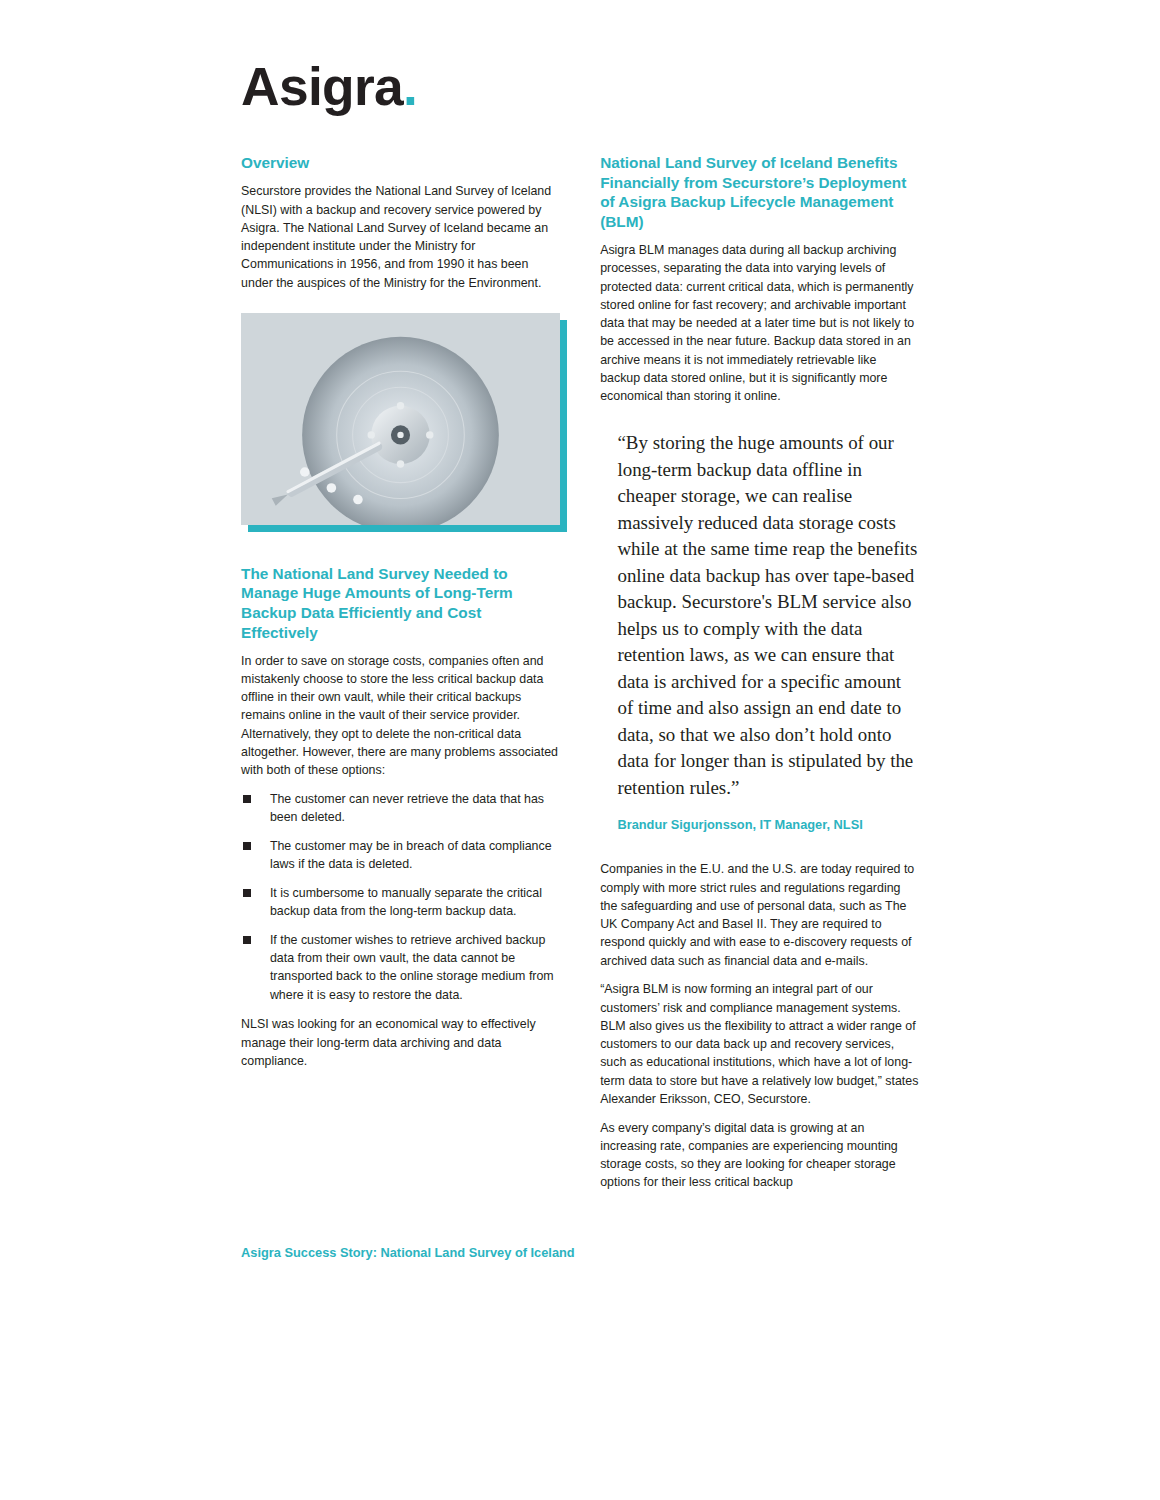Asigra.
Overview
Securstore provides the National Land Survey of Iceland (NLSI) with a backup and recovery service powered by Asigra. The National Land Survey of Iceland became an independent institute under the Ministry for Communications in 1956, and from 1990 it has been under the auspices of the Ministry for the Environment.
The National Land Survey Needed to Manage Huge Amounts of Long-Term Backup Data Efficiently and Cost Effectively
In order to save on storage costs, companies often and mistakenly choose to store the less critical backup data offline in their own vault, while their critical backups remains online in the vault of their service provider. Alternatively, they opt to delete the non-critical data altogether. However, there are many problems associated with both of these options:
The customer can never retrieve the data that has been deleted.
The customer may be in breach of data compliance laws if the data is deleted.
It is cumbersome to manually separate the critical backup data from the long-term backup data.
If the customer wishes to retrieve archived backup data from their own vault, the data cannot be transported back to the online storage medium from where it is easy to restore the data.
NLSI was looking for an economical way to effectively manage their long-term data archiving and data compliance.
National Land Survey of Iceland Benefits Financially from Securstore’s Deployment of Asigra Backup Lifecycle Management (BLM)
Asigra BLM manages data during all backup archiving processes, separating the data into varying levels of protected data: current critical data, which is permanently stored online for fast recovery; and archivable important data that may be needed at a later time but is not likely to be accessed in the near future. Backup data stored in an archive means it is not immediately retrievable like backup data stored online, but it is significantly more economical than storing it online.
“By storing the huge amounts of our long-term backup data offline in cheaper storage, we can realise massively reduced data storage costs while at the same time reap the benefits online data backup has over tape-based backup. Securstore's BLM service also helps us to comply with the data retention laws, as we can ensure that data is archived for a specific amount of time and also assign an end date to data, so that we also don’t hold onto data for longer than is stipulated by the retention rules.”
Brandur Sigurjonsson, IT Manager, NLSI
Companies in the E.U. and the U.S. are today required to comply with more strict rules and regulations regarding the safeguarding and use of personal data, such as The UK Company Act and Basel II. They are required to respond quickly and with ease to e-discovery requests of archived data such as financial data and e-mails.
“Asigra BLM is now forming an integral part of our customers’ risk and compliance management systems. BLM also gives us the flexibility to attract a wider range of customers to our data back up and recovery services, such as educational institutions, which have a lot of long-term data to store but have a relatively low budget,” states Alexander Eriksson, CEO, Securstore.
As every company’s digital data is growing at an increasing rate, companies are experiencing mounting storage costs, so they are looking for cheaper storage options for their less critical backup
Asigra Success Story: National Land Survey of Iceland